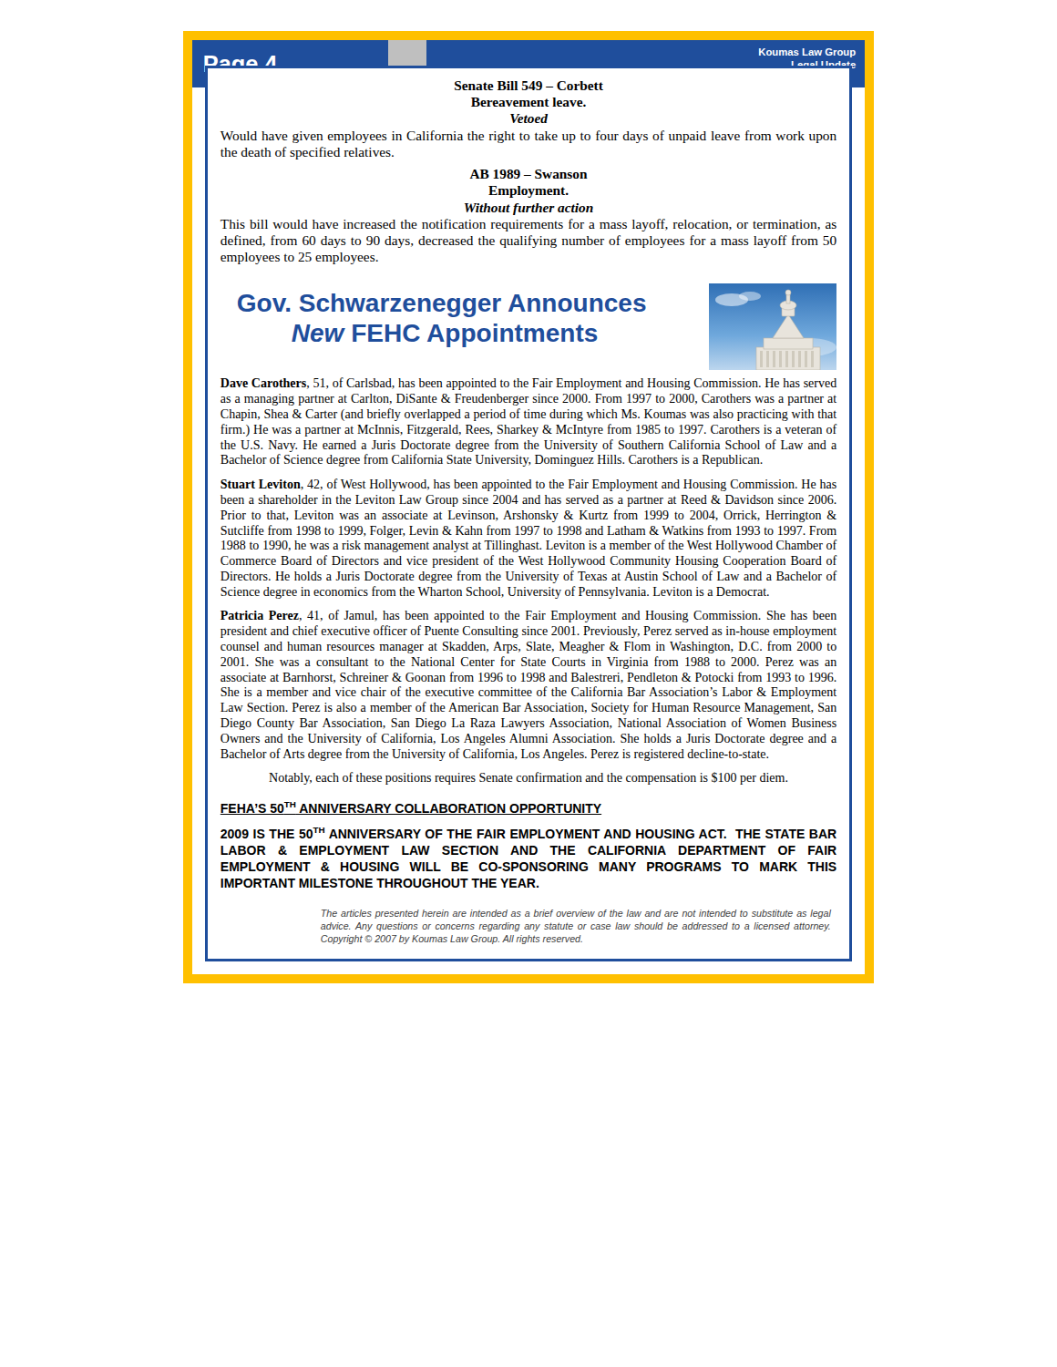Page 4
Koumas Law Group
Legal Update
Senate Bill 549 – Corbett
Bereavement leave.
Vetoed
Would have given employees in California the right to take up to four days of unpaid leave from work upon the death of specified relatives.
AB 1989 – Swanson
Employment.
Without further action
This bill would have increased the notification requirements for a mass layoff, relocation, or termination, as defined, from 60 days to 90 days, decreased the qualifying number of employees for a mass layoff from 50 employees to 25 employees.
Gov. Schwarzenegger Announces New FEHC Appointments
Dave Carothers, 51, of Carlsbad, has been appointed to the Fair Employment and Housing Commission. He has served as a managing partner at Carlton, DiSante & Freudenberger since 2000. From 1997 to 2000, Carothers was a partner at Chapin, Shea & Carter (and briefly overlapped a period of time during which Ms. Koumas was also practicing with that firm.) He was a partner at McInnis, Fitzgerald, Rees, Sharkey & McIntyre from 1985 to 1997. Carothers is a veteran of the U.S. Navy. He earned a Juris Doctorate degree from the University of Southern California School of Law and a Bachelor of Science degree from California State University, Dominguez Hills. Carothers is a Republican.
Stuart Leviton, 42, of West Hollywood, has been appointed to the Fair Employment and Housing Commission. He has been a shareholder in the Leviton Law Group since 2004 and has served as a partner at Reed & Davidson since 2006. Prior to that, Leviton was an associate at Levinson, Arshonsky & Kurtz from 1999 to 2004, Orrick, Herrington & Sutcliffe from 1998 to 1999, Folger, Levin & Kahn from 1997 to 1998 and Latham & Watkins from 1993 to 1997. From 1988 to 1990, he was a risk management analyst at Tillinghast. Leviton is a member of the West Hollywood Chamber of Commerce Board of Directors and vice president of the West Hollywood Community Housing Cooperation Board of Directors. He holds a Juris Doctorate degree from the University of Texas at Austin School of Law and a Bachelor of Science degree in economics from the Wharton School, University of Pennsylvania. Leviton is a Democrat.
Patricia Perez, 41, of Jamul, has been appointed to the Fair Employment and Housing Commission. She has been president and chief executive officer of Puente Consulting since 2001. Previously, Perez served as in-house employment counsel and human resources manager at Skadden, Arps, Slate, Meagher & Flom in Washington, D.C. from 2000 to 2001. She was a consultant to the National Center for State Courts in Virginia from 1988 to 2000. Perez was an associate at Barnhorst, Schreiner & Goonan from 1996 to 1998 and Balestreri, Pendleton & Potocki from 1993 to 1996. She is a member and vice chair of the executive committee of the California Bar Association’s Labor & Employment Law Section. Perez is also a member of the American Bar Association, Society for Human Resource Management, San Diego County Bar Association, San Diego La Raza Lawyers Association, National Association of Women Business Owners and the University of California, Los Angeles Alumni Association. She holds a Juris Doctorate degree and a Bachelor of Arts degree from the University of California, Los Angeles. Perez is registered decline-to-state.
Notably, each of these positions requires Senate confirmation and the compensation is $100 per diem.
FEHA’S 50TH ANNIVERSARY COLLABORATION OPPORTUNITY
2009 IS THE 50TH ANNIVERSARY OF THE FAIR EMPLOYMENT AND HOUSING ACT. THE STATE BAR LABOR & EMPLOYMENT LAW SECTION AND THE CALIFORNIA DEPARTMENT OF FAIR EMPLOYMENT & HOUSING WILL BE CO-SPONSORING MANY PROGRAMS TO MARK THIS IMPORTANT MILESTONE THROUGHOUT THE YEAR.
The articles presented herein are intended as a brief overview of the law and are not intended to substitute as legal advice. Any questions or concerns regarding any statute or case law should be addressed to a licensed attorney. Copyright © 2007 by Koumas Law Group. All rights reserved.